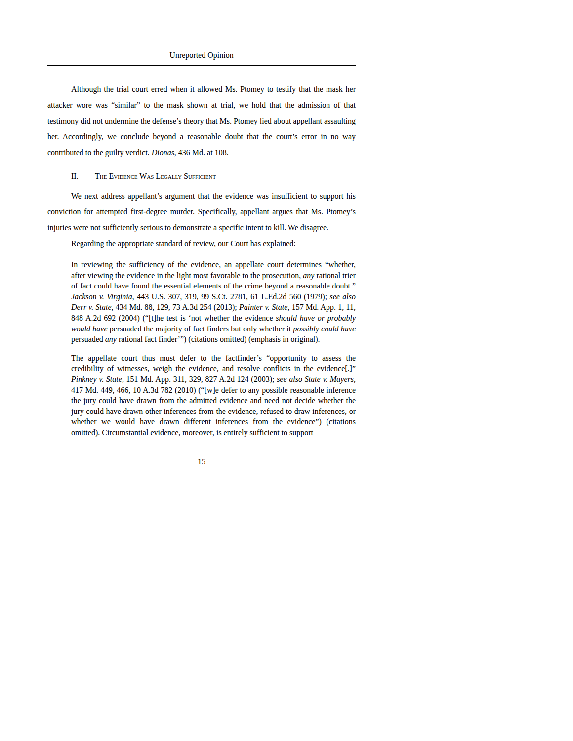–Unreported Opinion–
Although the trial court erred when it allowed Ms. Ptomey to testify that the mask her attacker wore was “similar” to the mask shown at trial, we hold that the admission of that testimony did not undermine the defense’s theory that Ms. Ptomey lied about appellant assaulting her. Accordingly, we conclude beyond a reasonable doubt that the court’s error in no way contributed to the guilty verdict. Dionas, 436 Md. at 108.
II. The Evidence Was Legally Sufficient
We next address appellant’s argument that the evidence was insufficient to support his conviction for attempted first-degree murder. Specifically, appellant argues that Ms. Ptomey’s injuries were not sufficiently serious to demonstrate a specific intent to kill. We disagree.
Regarding the appropriate standard of review, our Court has explained:
In reviewing the sufficiency of the evidence, an appellate court determines “whether, after viewing the evidence in the light most favorable to the prosecution, any rational trier of fact could have found the essential elements of the crime beyond a reasonable doubt.” Jackson v. Virginia, 443 U.S. 307, 319, 99 S.Ct. 2781, 61 L.Ed.2d 560 (1979); see also Derr v. State, 434 Md. 88, 129, 73 A.3d 254 (2013); Painter v. State, 157 Md. App. 1, 11, 848 A.2d 692 (2004) (“[t]he test is ‘not whether the evidence should have or probably would have persuaded the majority of fact finders but only whether it possibly could have persuaded any rational fact finder’”) (citations omitted) (emphasis in original).
The appellate court thus must defer to the factfinder’s “opportunity to assess the credibility of witnesses, weigh the evidence, and resolve conflicts in the evidence[.]” Pinkney v. State, 151 Md. App. 311, 329, 827 A.2d 124 (2003); see also State v. Mayers, 417 Md. 449, 466, 10 A.3d 782 (2010) (“[w]e defer to any possible reasonable inference the jury could have drawn from the admitted evidence and need not decide whether the jury could have drawn other inferences from the evidence, refused to draw inferences, or whether we would have drawn different inferences from the evidence”) (citations omitted). Circumstantial evidence, moreover, is entirely sufficient to support
15